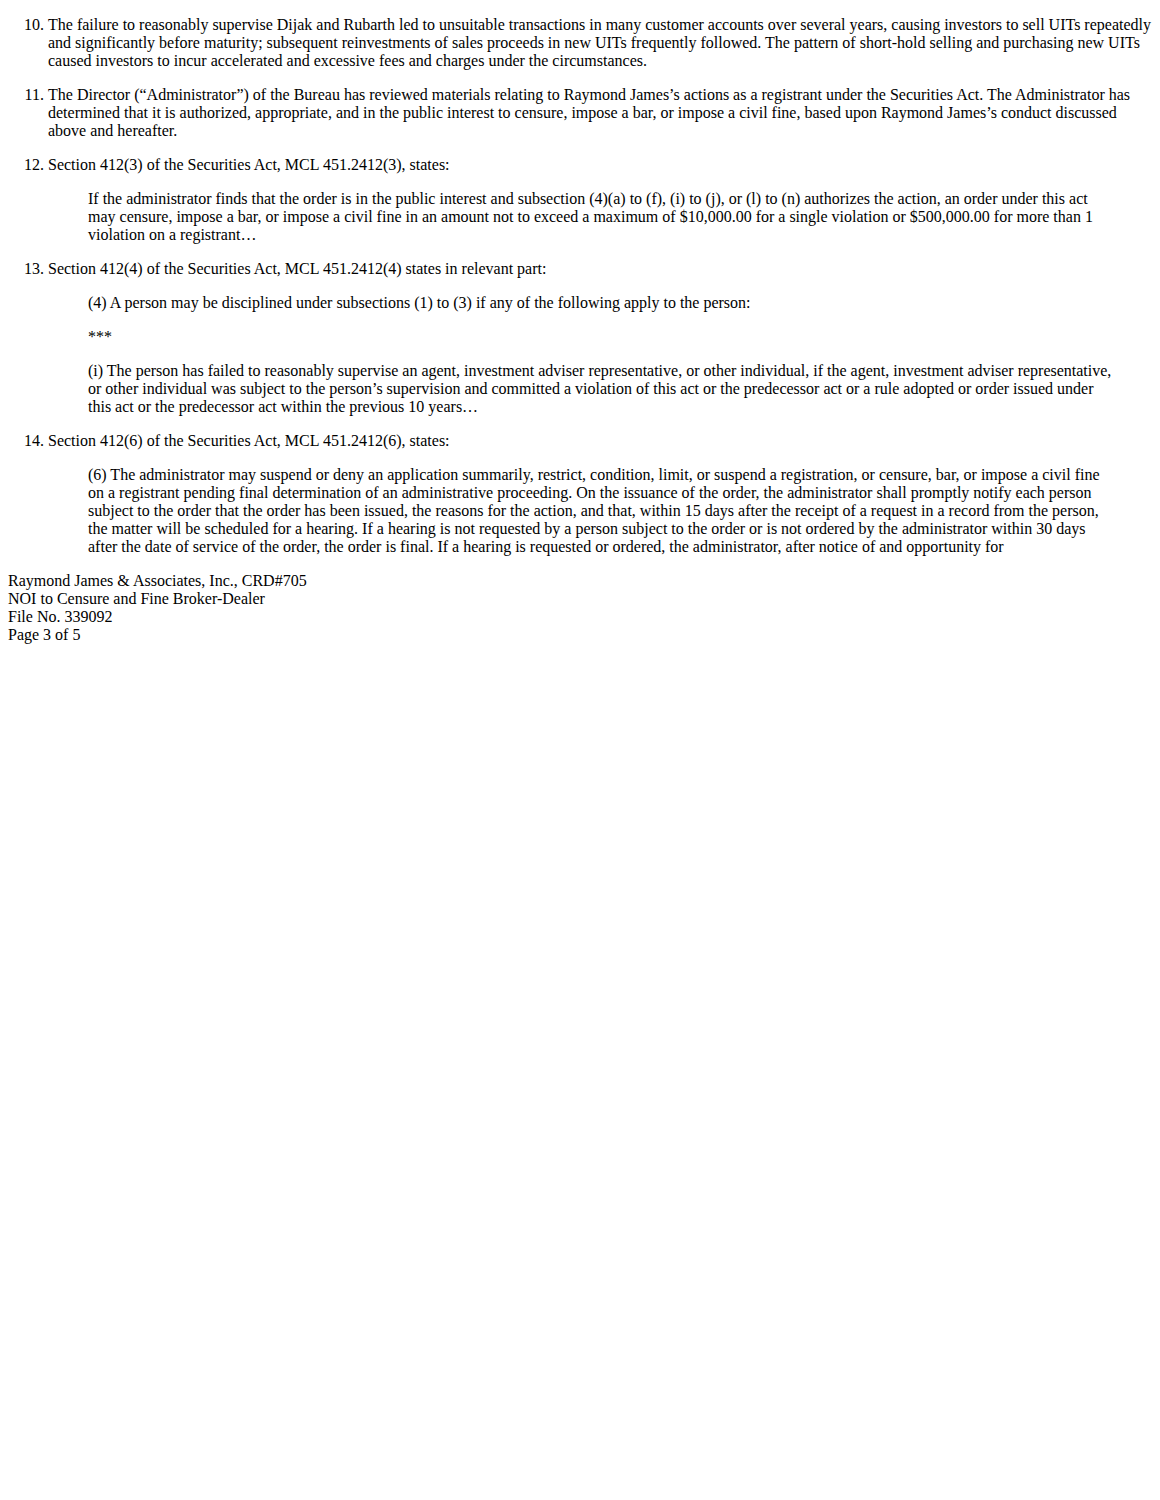The failure to reasonably supervise Dijak and Rubarth led to unsuitable transactions in many customer accounts over several years, causing investors to sell UITs repeatedly and significantly before maturity; subsequent reinvestments of sales proceeds in new UITs frequently followed. The pattern of short-hold selling and purchasing new UITs caused investors to incur accelerated and excessive fees and charges under the circumstances.
The Director (“Administrator”) of the Bureau has reviewed materials relating to Raymond James’s actions as a registrant under the Securities Act. The Administrator has determined that it is authorized, appropriate, and in the public interest to censure, impose a bar, or impose a civil fine, based upon Raymond James’s conduct discussed above and hereafter.
Section 412(3) of the Securities Act, MCL 451.2412(3), states:
If the administrator finds that the order is in the public interest and subsection (4)(a) to (f), (i) to (j), or (l) to (n) authorizes the action, an order under this act may censure, impose a bar, or impose a civil fine in an amount not to exceed a maximum of $10,000.00 for a single violation or $500,000.00 for more than 1 violation on a registrant…
Section 412(4) of the Securities Act, MCL 451.2412(4) states in relevant part:
(4) A person may be disciplined under subsections (1) to (3) if any of the following apply to the person:
***
(i) The person has failed to reasonably supervise an agent, investment adviser representative, or other individual, if the agent, investment adviser representative, or other individual was subject to the person’s supervision and committed a violation of this act or the predecessor act or a rule adopted or order issued under this act or the predecessor act within the previous 10 years…
Section 412(6) of the Securities Act, MCL 451.2412(6), states:
(6) The administrator may suspend or deny an application summarily, restrict, condition, limit, or suspend a registration, or censure, bar, or impose a civil fine on a registrant pending final determination of an administrative proceeding. On the issuance of the order, the administrator shall promptly notify each person subject to the order that the order has been issued, the reasons for the action, and that, within 15 days after the receipt of a request in a record from the person, the matter will be scheduled for a hearing. If a hearing is not requested by a person subject to the order or is not ordered by the administrator within 30 days after the date of service of the order, the order is final. If a hearing is requested or ordered, the administrator, after notice of and opportunity for
Raymond James & Associates, Inc., CRD#705
NOI to Censure and Fine Broker-Dealer
File No. 339092
Page 3 of 5